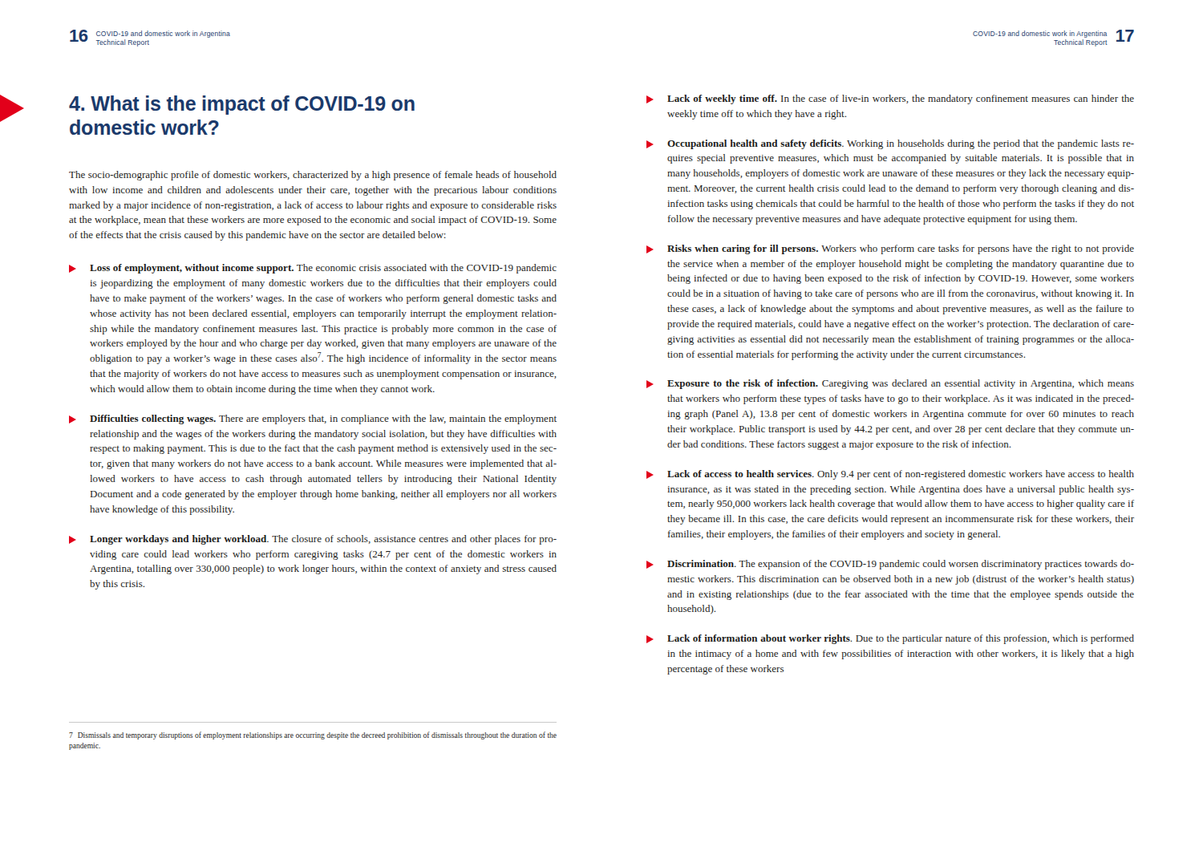16
COVID-19 and domestic work in Argentina
Technical Report
4. What is the impact of COVID-19 on
domestic work?
The socio-demographic profile of domestic workers, characterized by a high presence of female heads of household with low income and children and adolescents under their care, together with the precarious labour conditions marked by a major incidence of non-registration, a lack of access to labour rights and exposure to considerable risks at the workplace, mean that these workers are more exposed to the economic and social impact of COVID-19. Some of the effects that the crisis caused by this pandemic have on the sector are detailed below:
Loss of employment, without income support. The economic crisis associated with the COVID-19 pandemic is jeopardizing the employment of many domestic workers due to the difficulties that their employers could have to make payment of the workers’ wages. In the case of workers who perform general domestic tasks and whose activity has not been declared essential, employers can temporarily interrupt the employment relationship while the mandatory confinement measures last. This practice is probably more common in the case of workers employed by the hour and who charge per day worked, given that many employers are unaware of the obligation to pay a worker’s wage in these cases also7. The high incidence of informality in the sector means that the majority of workers do not have access to measures such as unemployment compensation or insurance, which would allow them to obtain income during the time when they cannot work.
Difficulties collecting wages. There are employers that, in compliance with the law, maintain the employment relationship and the wages of the workers during the mandatory social isolation, but they have difficulties with respect to making payment. This is due to the fact that the cash payment method is extensively used in the sector, given that many workers do not have access to a bank account. While measures were implemented that allowed workers to have access to cash through automated tellers by introducing their National Identity Document and a code generated by the employer through home banking, neither all employers nor all workers have knowledge of this possibility.
Longer workdays and higher workload. The closure of schools, assistance centres and other places for providing care could lead workers who perform caregiving tasks (24.7 per cent of the domestic workers in Argentina, totalling over 330,000 people) to work longer hours, within the context of anxiety and stress caused by this crisis.
7 Dismissals and temporary disruptions of employment relationships are occurring despite the decreed prohibition of dismissals throughout the duration of the pandemic.
COVID-19 and domestic work in Argentina
Technical Report
17
Lack of weekly time off. In the case of live-in workers, the mandatory confinement measures can hinder the weekly time off to which they have a right.
Occupational health and safety deficits. Working in households during the period that the pandemic lasts requires special preventive measures, which must be accompanied by suitable materials. It is possible that in many households, employers of domestic work are unaware of these measures or they lack the necessary equipment. Moreover, the current health crisis could lead to the demand to perform very thorough cleaning and disinfection tasks using chemicals that could be harmful to the health of those who perform the tasks if they do not follow the necessary preventive measures and have adequate protective equipment for using them.
Risks when caring for ill persons. Workers who perform care tasks for persons have the right to not provide the service when a member of the employer household might be completing the mandatory quarantine due to being infected or due to having been exposed to the risk of infection by COVID-19. However, some workers could be in a situation of having to take care of persons who are ill from the coronavirus, without knowing it. In these cases, a lack of knowledge about the symptoms and about preventive measures, as well as the failure to provide the required materials, could have a negative effect on the worker’s protection. The declaration of caregiving activities as essential did not necessarily mean the establishment of training programmes or the allocation of essential materials for performing the activity under the current circumstances.
Exposure to the risk of infection. Caregiving was declared an essential activity in Argentina, which means that workers who perform these types of tasks have to go to their workplace. As it was indicated in the preceding graph (Panel A), 13.8 per cent of domestic workers in Argentina commute for over 60 minutes to reach their workplace. Public transport is used by 44.2 per cent, and over 28 per cent declare that they commute under bad conditions. These factors suggest a major exposure to the risk of infection.
Lack of access to health services. Only 9.4 per cent of non-registered domestic workers have access to health insurance, as it was stated in the preceding section. While Argentina does have a universal public health system, nearly 950,000 workers lack health coverage that would allow them to have access to higher quality care if they became ill. In this case, the care deficits would represent an incommensurate risk for these workers, their families, their employers, the families of their employers and society in general.
Discrimination. The expansion of the COVID-19 pandemic could worsen discriminatory practices towards domestic workers. This discrimination can be observed both in a new job (distrust of the worker’s health status) and in existing relationships (due to the fear associated with the time that the employee spends outside the household).
Lack of information about worker rights. Due to the particular nature of this profession, which is performed in the intimacy of a home and with few possibilities of interaction with other workers, it is likely that a high percentage of these workers